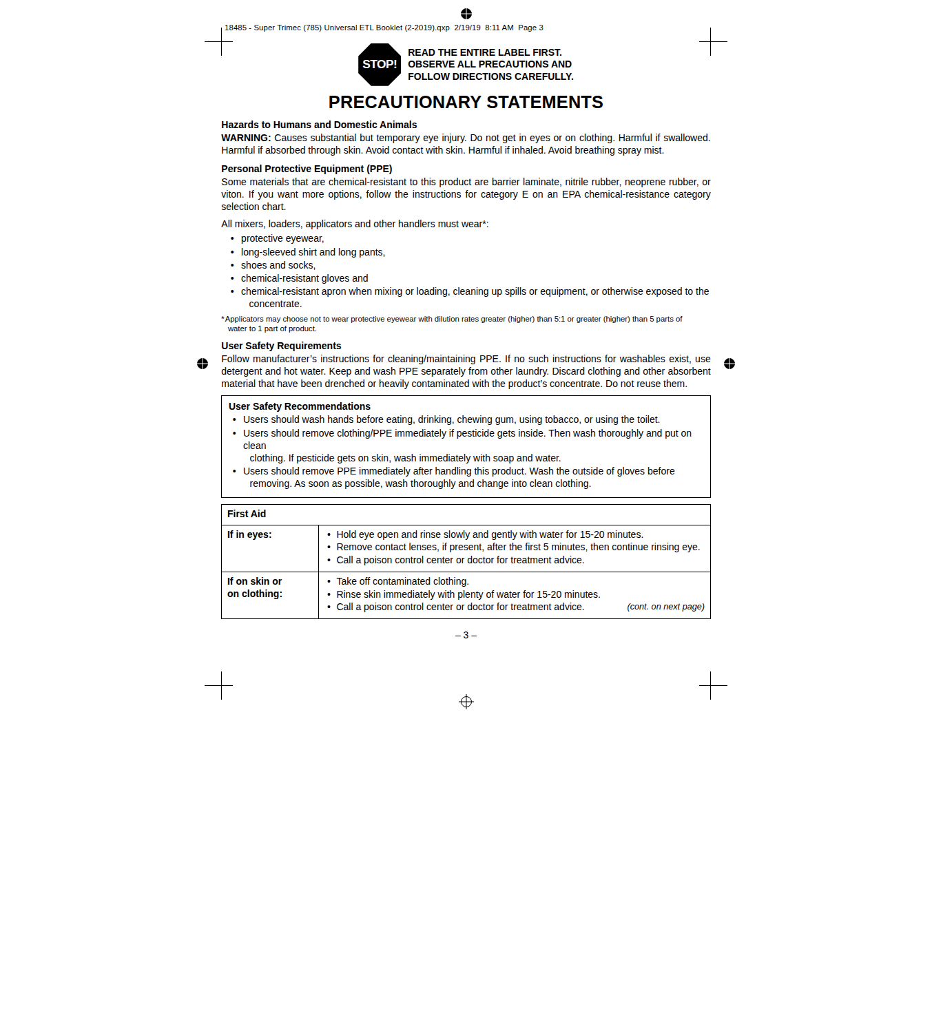18485 - Super Trimec (785) Universal ETL Booklet (2-2019).qxp 2/19/19 8:11 AM Page 3
STOP!
Read the entire label first.
Observe all precautions and
follow directions carefully.
PRECAUTIONARY STATEMENTS
Hazards to Humans and Domestic Animals
WARNING: Causes substantial but temporary eye injury. Do not get in eyes or on clothing. Harmful if swallowed. Harmful if absorbed through skin. Avoid contact with skin. Harmful if inhaled. Avoid breathing spray mist.
Personal Protective Equipment (PPE)
Some materials that are chemical-resistant to this product are barrier laminate, nitrile rubber, neoprene rubber, or viton. If you want more options, follow the instructions for category E on an EPA chemical-resistance category selection chart.
All mixers, loaders, applicators and other handlers must wear*:
protective eyewear,
long-sleeved shirt and long pants,
shoes and socks,
chemical-resistant gloves and
chemical-resistant apron when mixing or loading, cleaning up spills or equipment, or otherwise exposed to the concentrate.
*Applicators may choose not to wear protective eyewear with dilution rates greater (higher) than 5:1 or greater (higher) than 5 parts of water to 1 part of product.
User Safety Requirements
Follow manufacturer’s instructions for cleaning/maintaining PPE. If no such instructions for washables exist, use detergent and hot water. Keep and wash PPE separately from other laundry. Discard clothing and other absorbent material that have been drenched or heavily contaminated with the product’s concentrate. Do not reuse them.
User Safety Recommendations
Users should wash hands before eating, drinking, chewing gum, using tobacco, or using the toilet.
Users should remove clothing/PPE immediately if pesticide gets inside. Then wash thoroughly and put on clean clothing. If pesticide gets on skin, wash immediately with soap and water.
Users should remove PPE immediately after handling this product. Wash the outside of gloves before removing. As soon as possible, wash thoroughly and change into clean clothing.
| First Aid | |
| If in eyes: | Hold eye open and rinse slowly and gently with water for 15-20 minutes. Remove contact lenses, if present, after the first 5 minutes, then continue rinsing eye. Call a poison control center or doctor for treatment advice. |
| If on skin or on clothing: | Take off contaminated clothing. Rinse skin immediately with plenty of water for 15-20 minutes. Call a poison control center or doctor for treatment advice. (cont. on next page) |
– 3 –